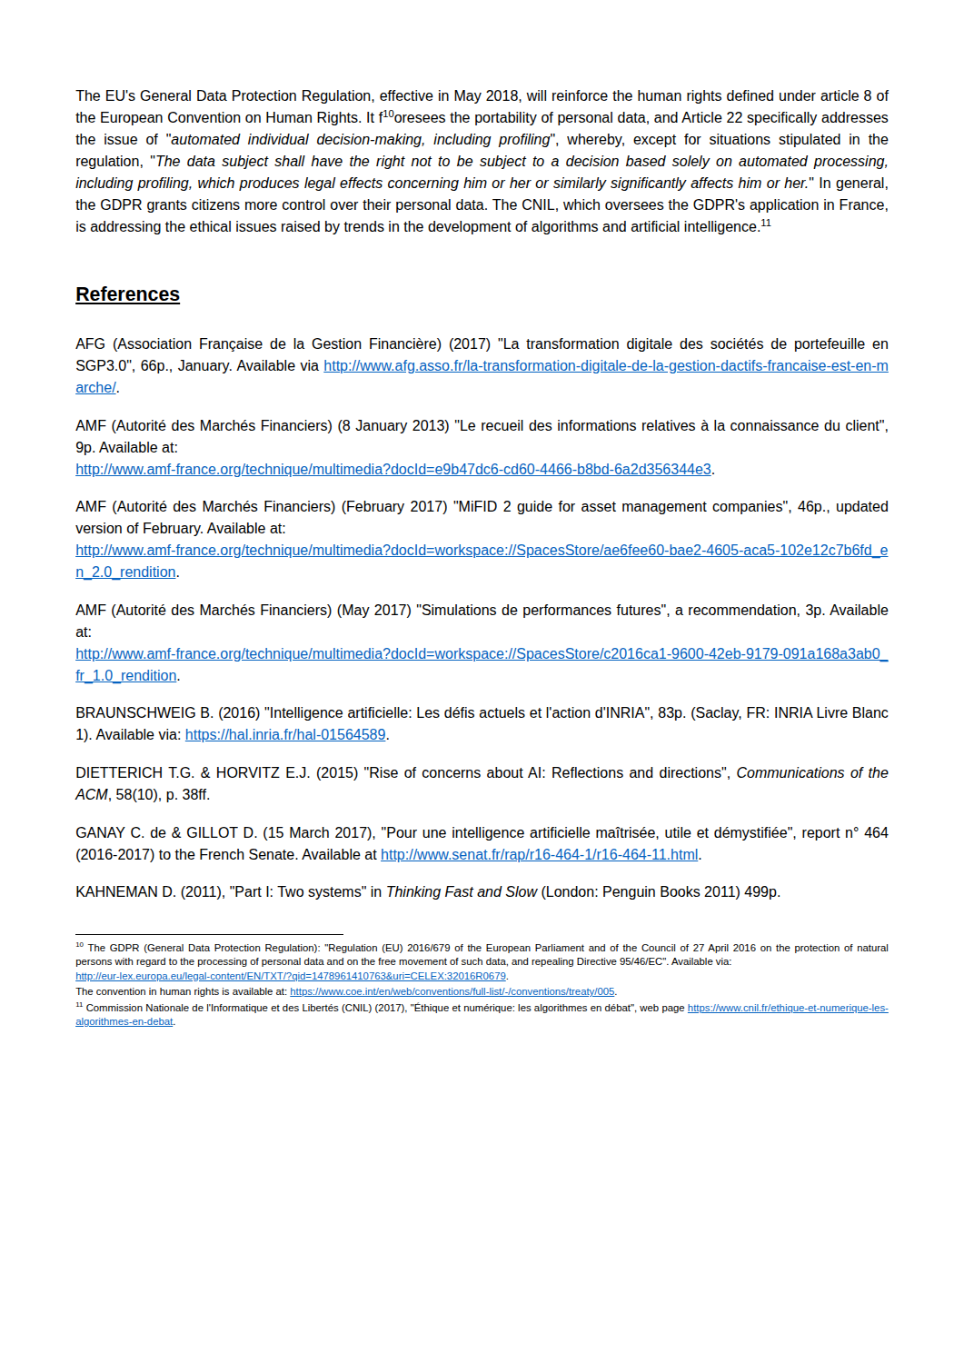The EU's General Data Protection Regulation, effective in May 2018, will reinforce the human rights defined under article 8 of the European Convention on Human Rights. It f10oresees the portability of personal data, and Article 22 specifically addresses the issue of "automated individual decision-making, including profiling", whereby, except for situations stipulated in the regulation, "The data subject shall have the right not to be subject to a decision based solely on automated processing, including profiling, which produces legal effects concerning him or her or similarly significantly affects him or her." In general, the GDPR grants citizens more control over their personal data. The CNIL, which oversees the GDPR's application in France, is addressing the ethical issues raised by trends in the development of algorithms and artificial intelligence.11
References
AFG (Association Française de la Gestion Financière) (2017) "La transformation digitale des sociétés de portefeuille en SGP3.0", 66p., January. Available via http://www.afg.asso.fr/la-transformation-digitale-de-la-gestion-dactifs-francaise-est-en-marche/.
AMF (Autorité des Marchés Financiers) (8 January 2013) "Le recueil des informations relatives à la connaissance du client", 9p. Available at:
http://www.amf-france.org/technique/multimedia?docId=e9b47dc6-cd60-4466-b8bd-6a2d356344e3.
AMF (Autorité des Marchés Financiers) (February 2017) "MiFID 2 guide for asset management companies", 46p., updated version of February. Available at:
http://www.amf-france.org/technique/multimedia?docId=workspace://SpacesStore/ae6fee60-bae2-4605-aca5-102e12c7b6fd_en_2.0_rendition.
AMF (Autorité des Marchés Financiers) (May 2017) "Simulations de performances futures", a recommendation, 3p. Available at:
http://www.amf-france.org/technique/multimedia?docId=workspace://SpacesStore/c2016ca1-9600-42eb-9179-091a168a3ab0_fr_1.0_rendition.
BRAUNSCHWEIG B. (2016) "Intelligence artificielle: Les défis actuels et l'action d'INRIA", 83p. (Saclay, FR: INRIA Livre Blanc 1). Available via: https://hal.inria.fr/hal-01564589.
DIETTERICH T.G. & HORVITZ E.J. (2015) "Rise of concerns about AI: Reflections and directions", Communications of the ACM, 58(10), p. 38ff.
GANAY C. de & GILLOT D. (15 March 2017), "Pour une intelligence artificielle maîtrisée, utile et démystifiée", report n° 464 (2016-2017) to the French Senate. Available at http://www.senat.fr/rap/r16-464-1/r16-464-11.html.
KAHNEMAN D. (2011), "Part I: Two systems" in Thinking Fast and Slow (London: Penguin Books 2011) 499p.
10 The GDPR (General Data Protection Regulation): "Regulation (EU) 2016/679 of the European Parliament and of the Council of 27 April 2016 on the protection of natural persons with regard to the processing of personal data and on the free movement of such data, and repealing Directive 95/46/EC". Available via:
http://eur-lex.europa.eu/legal-content/EN/TXT/?qid=1478961410763&uri=CELEX:32016R0679.
The convention in human rights is available at: https://www.coe.int/en/web/conventions/full-list/-/conventions/treaty/005.
11 Commission Nationale de l'Informatique et des Libertés (CNIL) (2017), "Éthique et numérique: les algorithmes en débat", web page https://www.cnil.fr/ethique-et-numerique-les-algorithmes-en-debat.